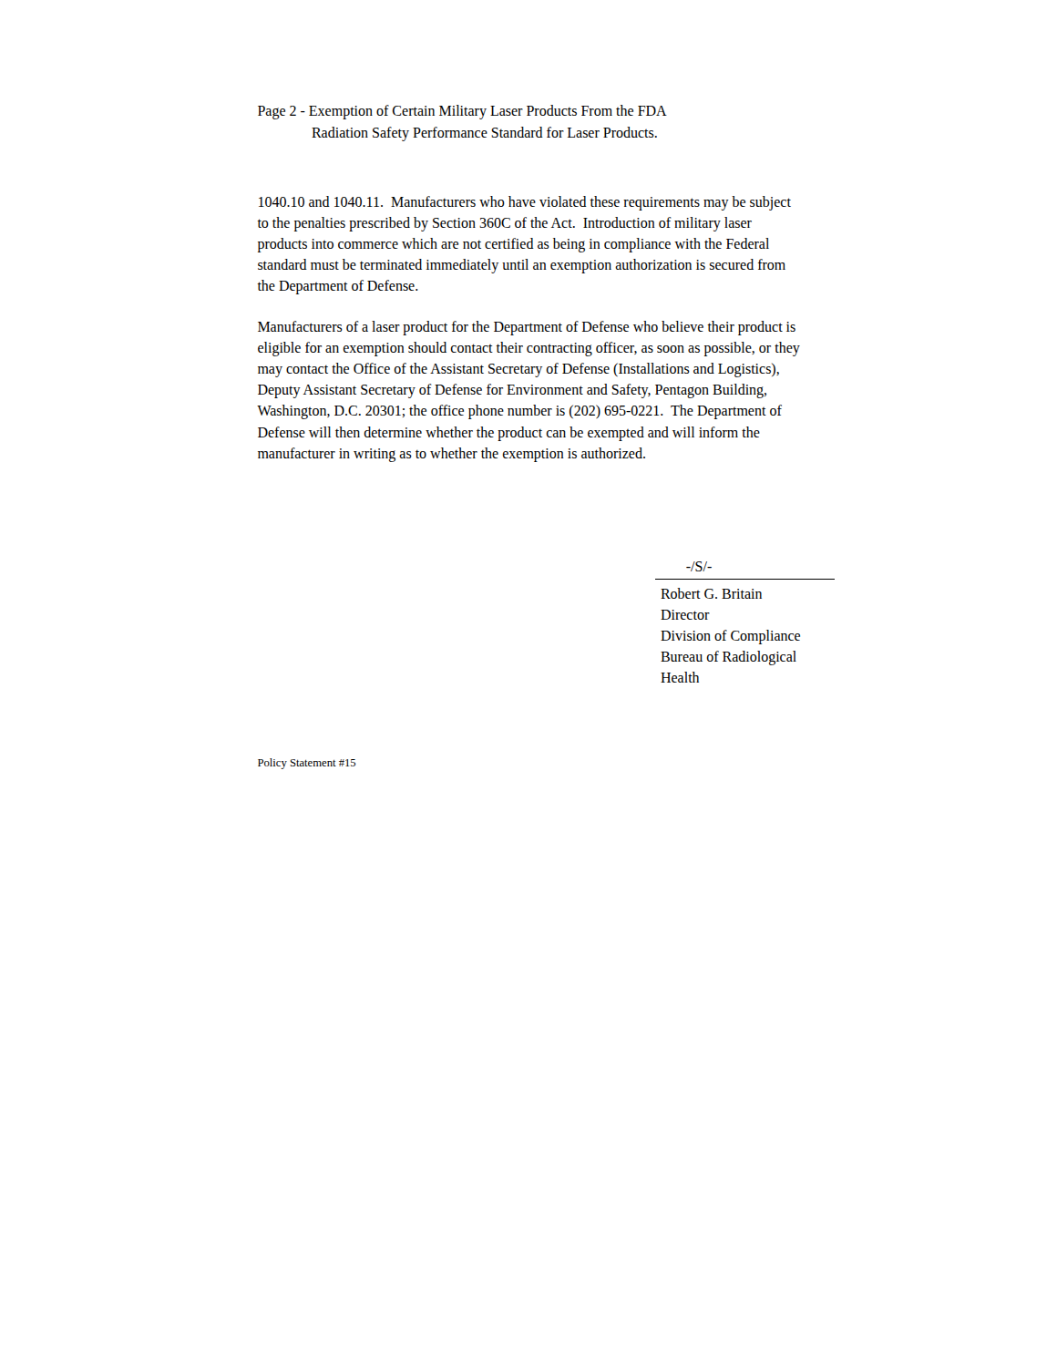Page 2 - Exemption of Certain Military Laser Products From the FDA
Radiation Safety Performance Standard for Laser Products.
1040.10 and 1040.11. Manufacturers who have violated these requirements may be subject to the penalties prescribed by Section 360C of the Act. Introduction of military laser products into commerce which are not certified as being in compliance with the Federal standard must be terminated immediately until an exemption authorization is secured from the Department of Defense.
Manufacturers of a laser product for the Department of Defense who believe their product is eligible for an exemption should contact their contracting officer, as soon as possible, or they may contact the Office of the Assistant Secretary of Defense (Installations and Logistics), Deputy Assistant Secretary of Defense for Environment and Safety, Pentagon Building, Washington, D.C. 20301; the office phone number is (202) 695-0221. The Department of Defense will then determine whether the product can be exempted and will inform the manufacturer in writing as to whether the exemption is authorized.
-/S/-
Robert G. Britain
Director
Division of Compliance
Bureau of Radiological Health
Policy Statement #15